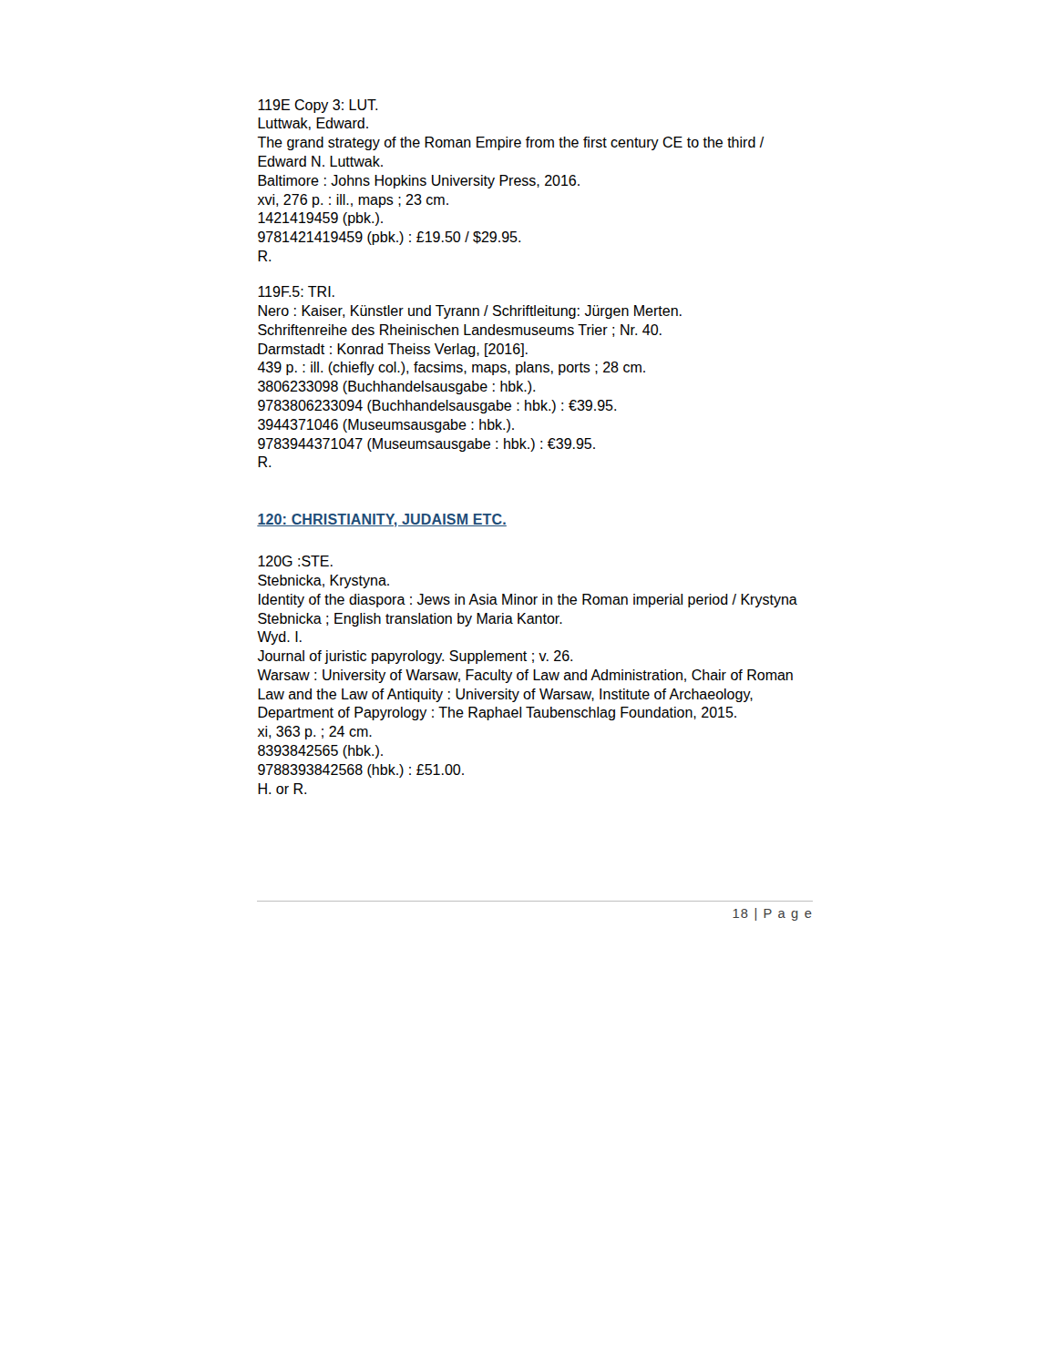119E Copy 3: LUT.
Luttwak, Edward.
The grand strategy of the Roman Empire from the first century CE to the third / Edward N. Luttwak.
Baltimore : Johns Hopkins University Press, 2016.
xvi, 276 p. : ill., maps ; 23 cm.
1421419459 (pbk.).
9781421419459 (pbk.) : £19.50 / $29.95.
R.
119F.5: TRI.
Nero : Kaiser, Künstler und Tyrann / Schriftleitung: Jürgen Merten.
Schriftenreihe des Rheinischen Landesmuseums Trier ; Nr. 40.
Darmstadt : Konrad Theiss Verlag, [2016].
439 p. : ill. (chiefly col.), facsims, maps, plans, ports ; 28 cm.
3806233098 (Buchhandelsausgabe : hbk.).
9783806233094 (Buchhandelsausgabe : hbk.) : €39.95.
3944371046 (Museumsausgabe : hbk.).
9783944371047 (Museumsausgabe : hbk.) : €39.95.
R.
120: CHRISTIANITY, JUDAISM ETC.
120G :STE.
Stebnicka, Krystyna.
Identity of the diaspora : Jews in Asia Minor in the Roman imperial period / Krystyna Stebnicka ; English translation by Maria Kantor.
Wyd. I.
Journal of juristic papyrology. Supplement ; v. 26.
Warsaw : University of Warsaw, Faculty of Law and Administration, Chair of Roman Law and the Law of Antiquity : University of Warsaw, Institute of Archaeology, Department of Papyrology : The Raphael Taubenschlag Foundation, 2015.
xi, 363 p. ; 24 cm.
8393842565 (hbk.).
9788393842568 (hbk.) : £51.00.
H. or R.
18 | P a g e